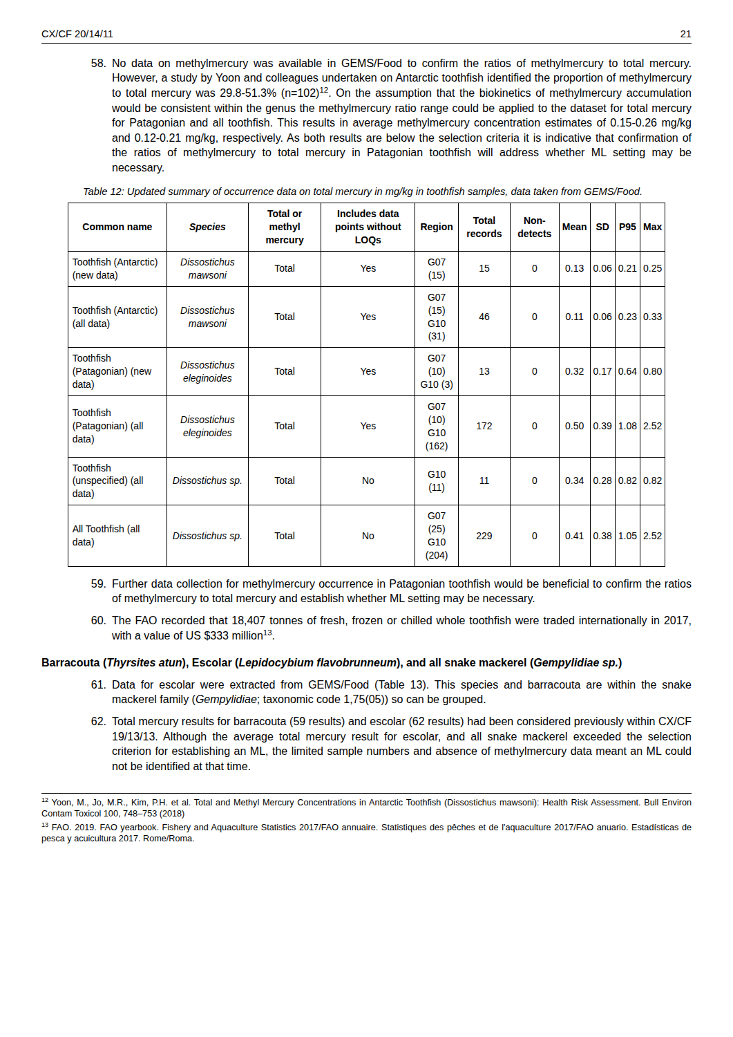CX/CF 20/14/11 21
58. No data on methylmercury was available in GEMS/Food to confirm the ratios of methylmercury to total mercury. However, a study by Yoon and colleagues undertaken on Antarctic toothfish identified the proportion of methylmercury to total mercury was 29.8-51.3% (n=102)12. On the assumption that the biokinetics of methylmercury accumulation would be consistent within the genus the methylmercury ratio range could be applied to the dataset for total mercury for Patagonian and all toothfish. This results in average methylmercury concentration estimates of 0.15-0.26 mg/kg and 0.12-0.21 mg/kg, respectively. As both results are below the selection criteria it is indicative that confirmation of the ratios of methylmercury to total mercury in Patagonian toothfish will address whether ML setting may be necessary.
Table 12: Updated summary of occurrence data on total mercury in mg/kg in toothfish samples, data taken from GEMS/Food.
| Common name | Species | Total or methyl mercury | Includes data points without LOQs | Region | Total records | Non-detects | Mean | SD | P95 | Max |
| --- | --- | --- | --- | --- | --- | --- | --- | --- | --- | --- |
| Toothfish (Antarctic) (new data) | Dissostichus mawsoni | Total | Yes | G07 (15) | 15 | 0 | 0.13 | 0.06 | 0.21 | 0.25 |
| Toothfish (Antarctic) (all data) | Dissostichus mawsoni | Total | Yes | G07 (15) G10 (31) | 46 | 0 | 0.11 | 0.06 | 0.23 | 0.33 |
| Toothfish (Patagonian) (new data) | Dissostichus eleginoides | Total | Yes | G07 (10) G10 (3) | 13 | 0 | 0.32 | 0.17 | 0.64 | 0.80 |
| Toothfish (Patagonian) (all data) | Dissostichus eleginoides | Total | Yes | G07 (10) G10 (162) | 172 | 0 | 0.50 | 0.39 | 1.08 | 2.52 |
| Toothfish (unspecified) (all data) | Dissostichus sp. | Total | No | G10 (11) | 11 | 0 | 0.34 | 0.28 | 0.82 | 0.82 |
| All Toothfish (all data) | Dissostichus sp. | Total | No | G07 (25) G10 (204) | 229 | 0 | 0.41 | 0.38 | 1.05 | 2.52 |
59. Further data collection for methylmercury occurrence in Patagonian toothfish would be beneficial to confirm the ratios of methylmercury to total mercury and establish whether ML setting may be necessary.
60. The FAO recorded that 18,407 tonnes of fresh, frozen or chilled whole toothfish were traded internationally in 2017, with a value of US $333 million13.
Barracouta (Thyrsites atun), Escolar (Lepidocybium flavobrunneum), and all snake mackerel (Gempylidiae sp.)
61. Data for escolar were extracted from GEMS/Food (Table 13). This species and barracouta are within the snake mackerel family (Gempylidiae; taxonomic code 1,75(05)) so can be grouped.
62. Total mercury results for barracouta (59 results) and escolar (62 results) had been considered previously within CX/CF 19/13/13. Although the average total mercury result for escolar, and all snake mackerel exceeded the selection criterion for establishing an ML, the limited sample numbers and absence of methylmercury data meant an ML could not be identified at that time.
12 Yoon, M., Jo, M.R., Kim, P.H. et al. Total and Methyl Mercury Concentrations in Antarctic Toothfish (Dissostichus mawsoni): Health Risk Assessment. Bull Environ Contam Toxicol 100, 748–753 (2018)
13 FAO. 2019. FAO yearbook. Fishery and Aquaculture Statistics 2017/FAO annuaire. Statistiques des pêches et de l'aquaculture 2017/FAO anuario. Estadísticas de pesca y acuicultura 2017. Rome/Roma.